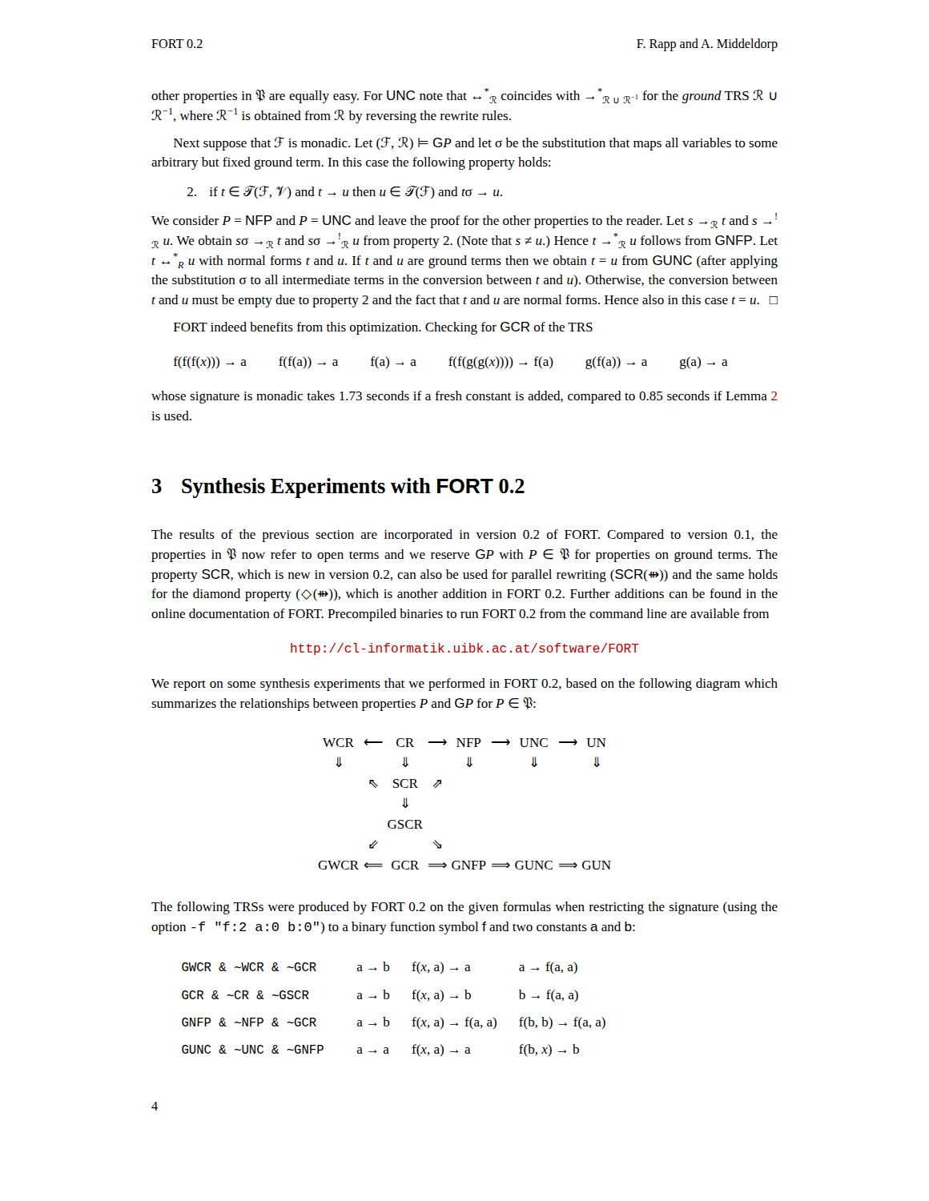FORT 0.2
F. Rapp and A. Middeldorp
other properties in 𝔓 are equally easy. For UNC note that ↔*ℛ coincides with →*ℛ ∪ ℛ−1 for the ground TRS ℛ ∪ ℛ−1, where ℛ−1 is obtained from ℛ by reversing the rewrite rules.
Next suppose that ℱ is monadic. Let (ℱ, ℛ) ⊨ GP and let σ be the substitution that maps all variables to some arbitrary but fixed ground term. In this case the following property holds:
2. if t ∈ 𝒯(ℱ, 𝒱) and t → u then u ∈ 𝒯(ℱ) and tσ → u.
We consider P = NFP and P = UNC and leave the proof for the other properties to the reader. Let s →ℛ t and s →!ℛ u. We obtain sσ →ℛ t and sσ →!ℛ u from property 2. (Note that s ≠ u.) Hence t →*ℛ u follows from GNFP. Let t ↔*R u with normal forms t and u. If t and u are ground terms then we obtain t = u from GUNC (after applying the substitution σ to all intermediate terms in the conversion between t and u). Otherwise, the conversion between t and u must be empty due to property 2 and the fact that t and u are normal forms. Hence also in this case t = u. □
FORT indeed benefits from this optimization. Checking for GCR of the TRS
f(f(f(x))) → a f(f(a)) → a f(a) → a f(f(g(g(x)))) → f(a) g(f(a)) → a g(a) → a
whose signature is monadic takes 1.73 seconds if a fresh constant is added, compared to 0.85 seconds if Lemma 2 is used.
3 Synthesis Experiments with FORT 0.2
The results of the previous section are incorporated in version 0.2 of FORT. Compared to version 0.1, the properties in 𝔓 now refer to open terms and we reserve GP with P ∈ 𝔓 for properties on ground terms. The property SCR, which is new in version 0.2, can also be used for parallel rewriting (SCR(⇻)) and the same holds for the diamond property (◇(⇻)), which is another addition in FORT 0.2. Further additions can be found in the online documentation of FORT. Precompiled binaries to run FORT 0.2 from the command line are available from
http://cl-informatik.uibk.ac.at/software/FORT
We report on some synthesis experiments that we performed in FORT 0.2, based on the following diagram which summarizes the relationships between properties P and GP for P ∈ 𝔓:
| WCR | ⟵ | CR | ⟶ | NFP | ⟶ | UNC | ⟶ | UN |
| ⇓ | | ⇓ | | ⇓ | | ⇓ | | ⇓ |
| | ⇖ | SCR | ⇗ | | | | | |
| | | ⇓ | | | | | | |
| | | GSCR | | | | | | |
| | ⇙ | | ⇘ | | | | | |
| GWCR | ⟸ | GCR | ⟹ | GNFP | ⟹ | GUNC | ⟹ | GUN |
The following TRSs were produced by FORT 0.2 on the given formulas when restricting the signature (using the option -f "f:2 a:0 b:0") to a binary function symbol f and two constants a and b:
| GWCR & ∼WCR & ∼GCR | a → b | f( x , a) → a | a → f(a, a) |
| GCR & ∼CR & ∼GSCR | a → b | f( x , a) → b | b → f(a, a) |
| GNFP & ∼NFP & ∼GCR | a → b | f( x , a) → f(a, a) | f(b, b) → f(a, a) |
| GUNC & ∼UNC & ∼GNFP | a → a | f( x , a) → a | f(b, x ) → b |
4